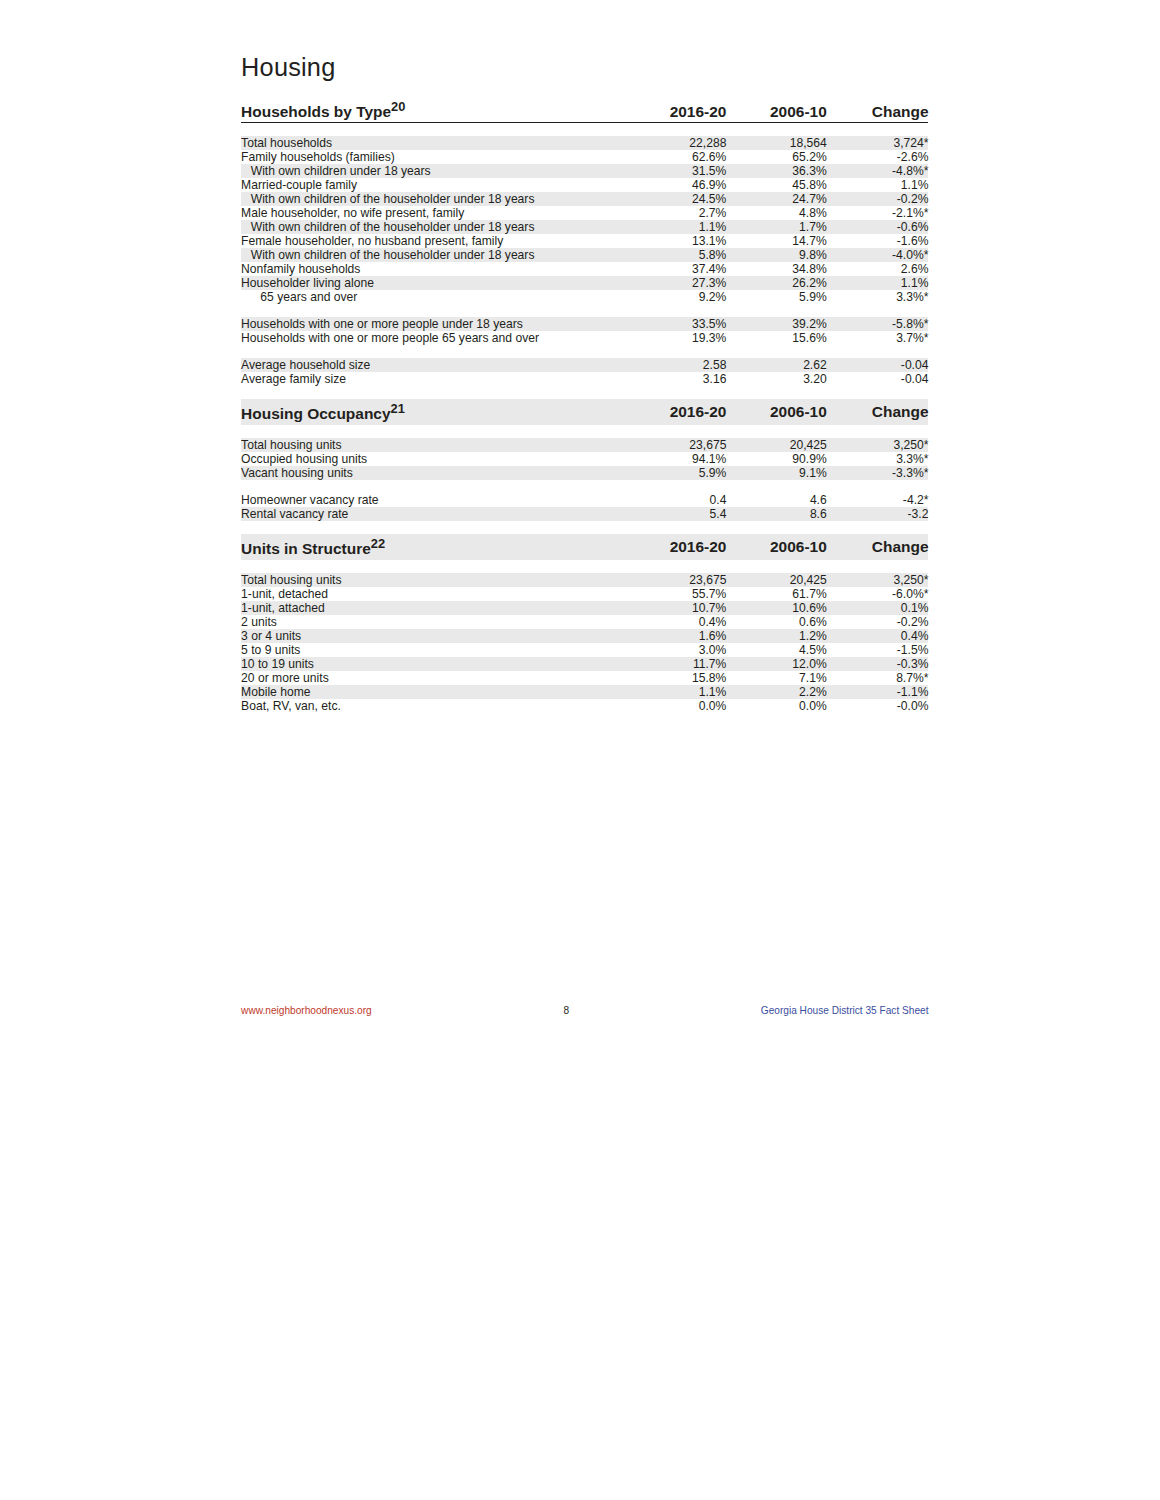Housing
Housing tables
| Households by Type 20 | 2016-20 | 2006-10 | Change |
| --- | --- | --- | --- |
| Total households | 22,288 | 18,564 | 3,724* |
| Family households (families) | 62.6% | 65.2% | -2.6% |
| With own children under 18 years | 31.5% | 36.3% | -4.8%* |
| Married-couple family | 46.9% | 45.8% | 1.1% |
| With own children of the householder under 18 years | 24.5% | 24.7% | -0.2% |
| Male householder, no wife present, family | 2.7% | 4.8% | -2.1%* |
| With own children of the householder under 18 years | 1.1% | 1.7% | -0.6% |
| Female householder, no husband present, family | 13.1% | 14.7% | -1.6% |
| With own children of the householder under 18 years | 5.8% | 9.8% | -4.0%* |
| Nonfamily households | 37.4% | 34.8% | 2.6% |
| Householder living alone | 27.3% | 26.2% | 1.1% |
| 65 years and over | 9.2% | 5.9% | 3.3%* |
| Households with one or more people under 18 years | 33.5% | 39.2% | -5.8%* |
| Households with one or more people 65 years and over | 19.3% | 15.6% | 3.7%* |
| Average household size | 2.58 | 2.62 | -0.04 |
| Average family size | 3.16 | 3.20 | -0.04 |
| Housing Occupancy 21 | 2016-20 | 2006-10 | Change |
| Total housing units | 23,675 | 20,425 | 3,250* |
| Occupied housing units | 94.1% | 90.9% | 3.3%* |
| Vacant housing units | 5.9% | 9.1% | -3.3%* |
| Homeowner vacancy rate | 0.4 | 4.6 | -4.2* |
| Rental vacancy rate | 5.4 | 8.6 | -3.2 |
| Units in Structure 22 | 2016-20 | 2006-10 | Change |
| Total housing units | 23,675 | 20,425 | 3,250* |
| 1-unit, detached | 55.7% | 61.7% | -6.0%* |
| 1-unit, attached | 10.7% | 10.6% | 0.1% |
| 2 units | 0.4% | 0.6% | -0.2% |
| 3 or 4 units | 1.6% | 1.2% | 0.4% |
| 5 to 9 units | 3.0% | 4.5% | -1.5% |
| 10 to 19 units | 11.7% | 12.0% | -0.3% |
| 20 or more units | 15.8% | 7.1% | 8.7%* |
| Mobile home | 1.1% | 2.2% | -1.1% |
| Boat, RV, van, etc. | 0.0% | 0.0% | -0.0% |
www.neighborhoodnexus.org 8 Georgia House District 35 Fact Sheet